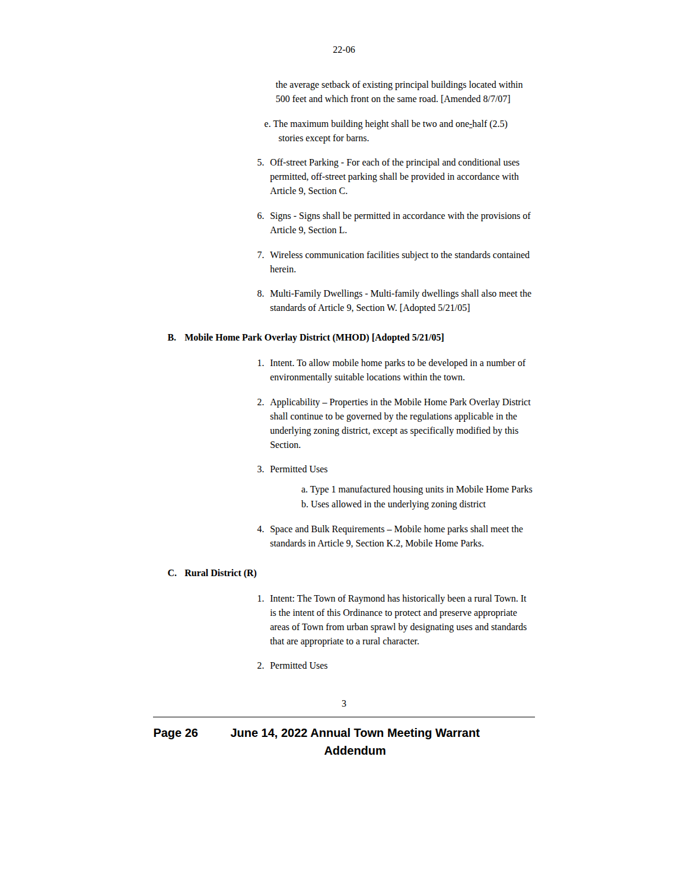22-06
the average setback of existing principal buildings located within 500 feet and which front on the same road. [Amended 8/7/07]
e. The maximum building height shall be two and one-half (2.5) stories except for barns.
5. Off-street Parking - For each of the principal and conditional uses permitted, off-street parking shall be provided in accordance with Article 9, Section C.
6. Signs - Signs shall be permitted in accordance with the provisions of Article 9, Section L.
7. Wireless communication facilities subject to the standards contained herein.
8. Multi-Family Dwellings - Multi-family dwellings shall also meet the standards of Article 9, Section W. [Adopted 5/21/05]
B. Mobile Home Park Overlay District (MHOD) [Adopted 5/21/05]
1. Intent. To allow mobile home parks to be developed in a number of environmentally suitable locations within the town.
2. Applicability – Properties in the Mobile Home Park Overlay District shall continue to be governed by the regulations applicable in the underlying zoning district, except as specifically modified by this Section.
3. Permitted Uses
a. Type 1 manufactured housing units in Mobile Home Parks
b. Uses allowed in the underlying zoning district
4. Space and Bulk Requirements – Mobile home parks shall meet the standards in Article 9, Section K.2, Mobile Home Parks.
C. Rural District (R)
1. Intent: The Town of Raymond has historically been a rural Town. It is the intent of this Ordinance to protect and preserve appropriate areas of Town from urban sprawl by designating uses and standards that are appropriate to a rural character.
2. Permitted Uses
3
Page 26
June 14, 2022 Annual Town Meeting Warrant Addendum